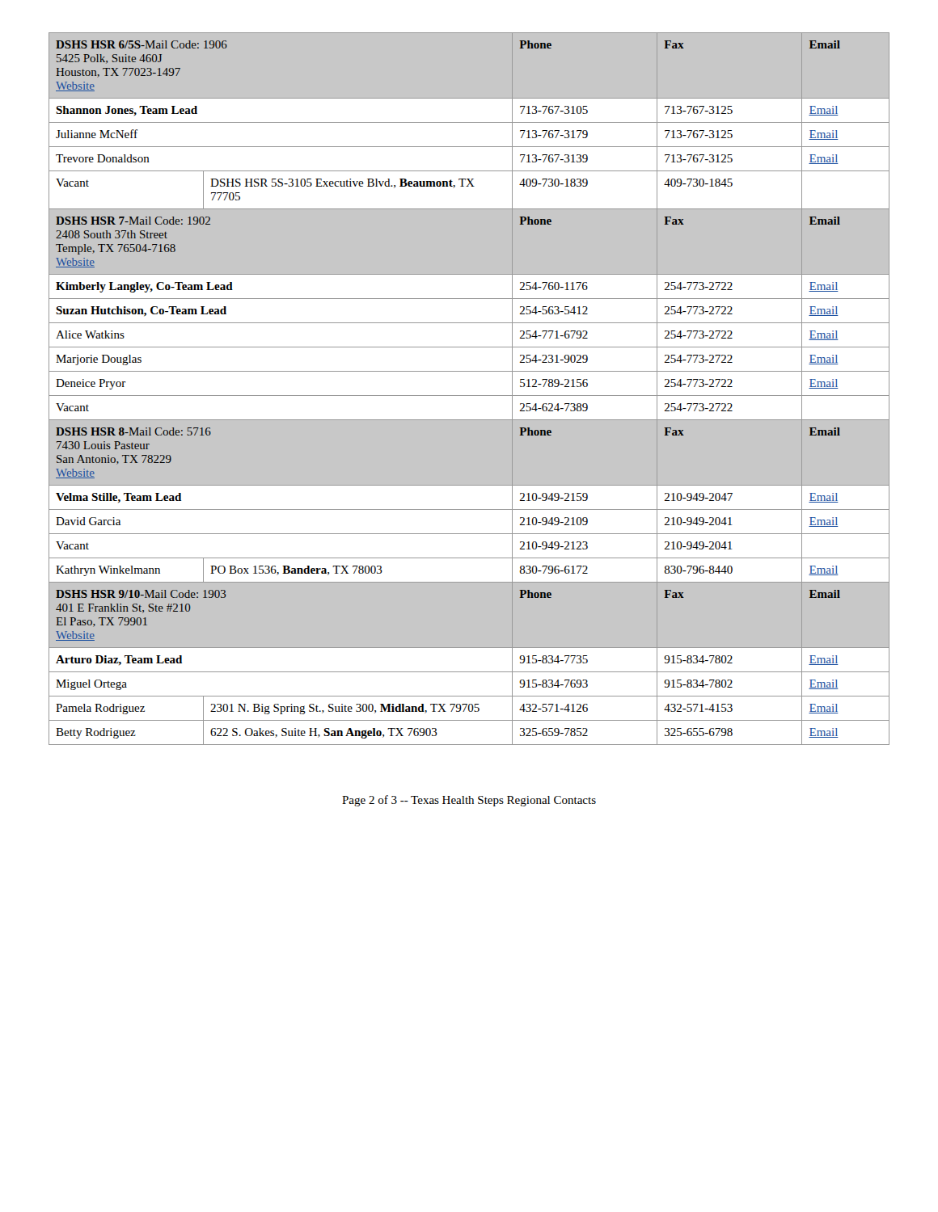| DSHS HSR 6/5S -Mail Code: 1906 5425 Polk, Suite 460J Houston, TX 77023-1497 Website | Phone | Fax | Email |
| Shannon Jones, Team Lead | 713-767-3105 | 713-767-3125 | Email |
| Julianne McNeff | 713-767-3179 | 713-767-3125 | Email |
| Trevore Donaldson | 713-767-3139 | 713-767-3125 | Email |
| Vacant | DSHS HSR 5S-3105 Executive Blvd., Beaumont , TX 77705 | 409-730-1839 | 409-730-1845 | |
| DSHS HSR 7 -Mail Code: 1902 2408 South 37th Street Temple, TX 76504-7168 Website | Phone | Fax | Email |
| Kimberly Langley, Co-Team Lead | 254-760-1176 | 254-773-2722 | Email |
| Suzan Hutchison, Co-Team Lead | 254-563-5412 | 254-773-2722 | Email |
| Alice Watkins | 254-771-6792 | 254-773-2722 | Email |
| Marjorie Douglas | 254-231-9029 | 254-773-2722 | Email |
| Deneice Pryor | 512-789-2156 | 254-773-2722 | Email |
| Vacant | 254-624-7389 | 254-773-2722 | |
| DSHS HSR 8 -Mail Code: 5716 7430 Louis Pasteur San Antonio, TX 78229 Website | Phone | Fax | Email |
| Velma Stille, Team Lead | 210-949-2159 | 210-949-2047 | Email |
| David Garcia | 210-949-2109 | 210-949-2041 | Email |
| Vacant | 210-949-2123 | 210-949-2041 | |
| Kathryn Winkelmann | PO Box 1536, Bandera , TX 78003 | 830-796-6172 | 830-796-8440 | Email |
| DSHS HSR 9/10 -Mail Code: 1903 401 E Franklin St, Ste #210 El Paso, TX 79901 Website | Phone | Fax | Email |
| Arturo Diaz, Team Lead | 915-834-7735 | 915-834-7802 | Email |
| Miguel Ortega | 915-834-7693 | 915-834-7802 | Email |
| Pamela Rodriguez | 2301 N. Big Spring St., Suite 300, Midland , TX 79705 | 432-571-4126 | 432-571-4153 | Email |
| Betty Rodriguez | 622 S. Oakes, Suite H, San Angelo , TX 76903 | 325-659-7852 | 325-655-6798 | Email |
Page 2 of 3 -- Texas Health Steps Regional Contacts